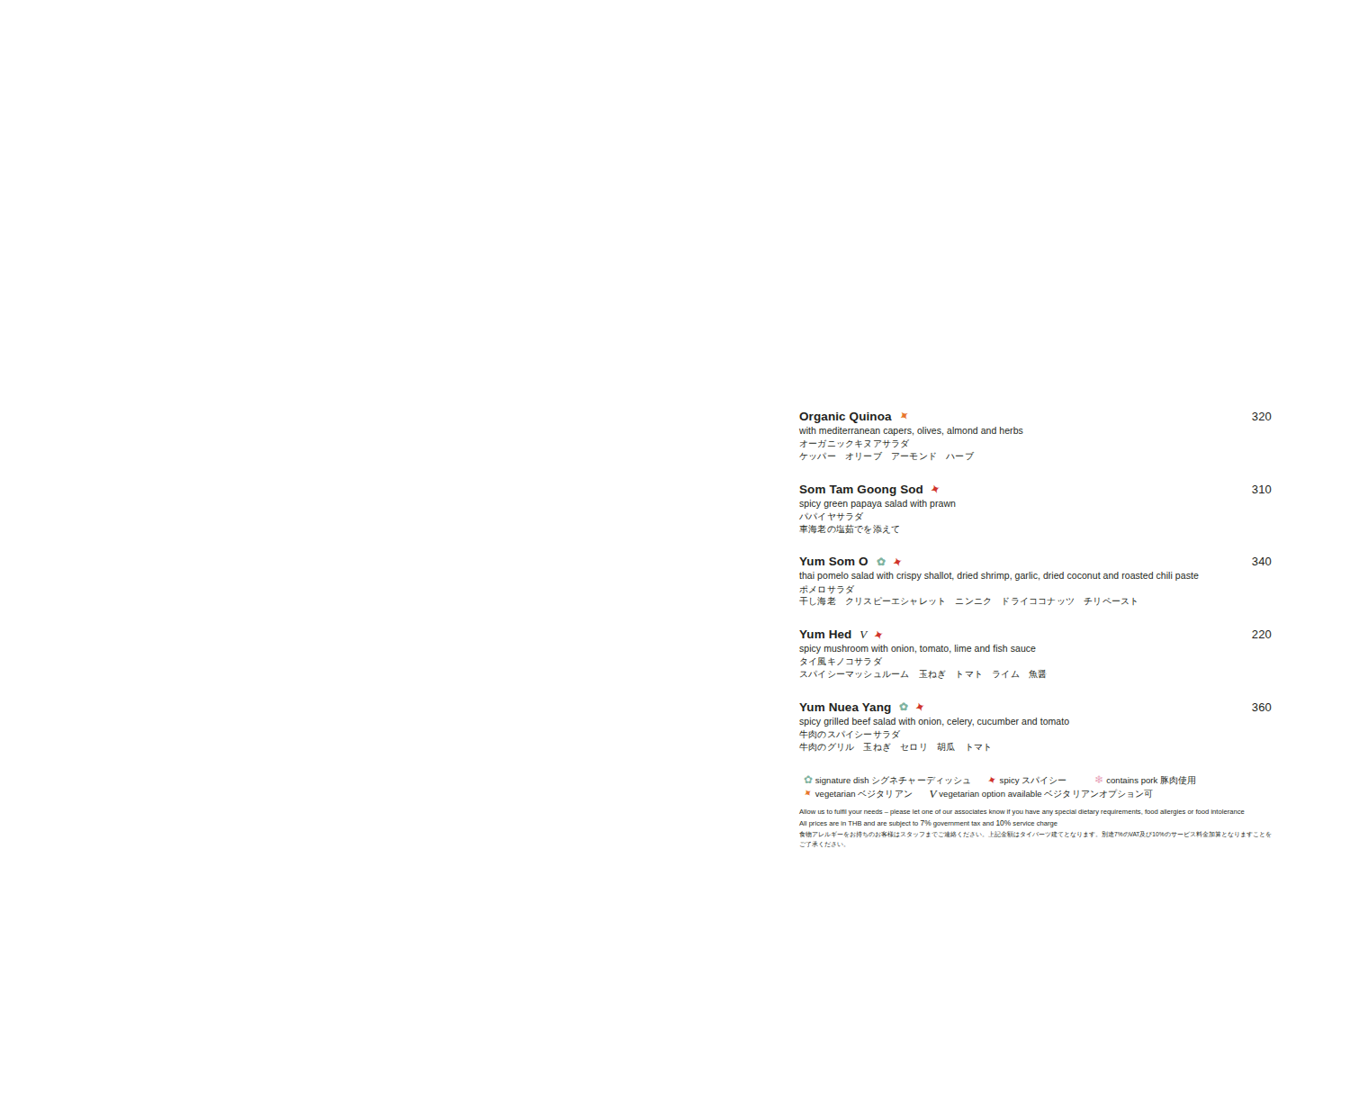Organic Quinoa ✦
320
with mediterranean capers, olives, almond and herbs
オーガニックキヌアサラダ
ケッパー　オリーブ　アーモンド　ハーブ
Som Tam Goong Sod ✦
310
spicy green papaya salad with prawn
パパイヤサラダ
車海老の塩茹でを添えて
Yum Som O ✿ ✦
340
thai pomelo salad with crispy shallot, dried shrimp, garlic, dried coconut and roasted chili paste
ポメロサラダ
干し海老　クリスピーエシャレット　ニンニク　ドライココナッツ　チリペースト
Yum Hed V ✦
220
spicy mushroom with onion, tomato, lime and fish sauce
タイ風キノコサラダ
スパイシーマッシュルーム　玉ねぎ　トマト　ライム　魚醤
Yum Nuea Yang ✿ ✦
360
spicy grilled beef salad with onion, celery, cucumber and tomato
牛肉のスパイシーサラダ
牛肉のグリル　玉ねぎ　セロリ　胡瓜　トマト
✿ signature dish シグネチャーディッシュ ✦ spicy スパイシー ❄ contains pork 豚肉使用 ✦ vegetarian ベジタリアン V vegetarian option available ベジタリアンオプション可
Allow us to fulfil your needs – please let one of our associates know if you have any special dietary requirements, food allergies or food intolerance
All prices are in THB and are subject to 7% government tax and 10% service charge
食物アレルギーをお持ちのお客様はスタッフまでご連絡ください。上記金額はタイバーツ建てとなります。別途7%のVAT及び10%のサービス料金加算となりますことをご了承ください。